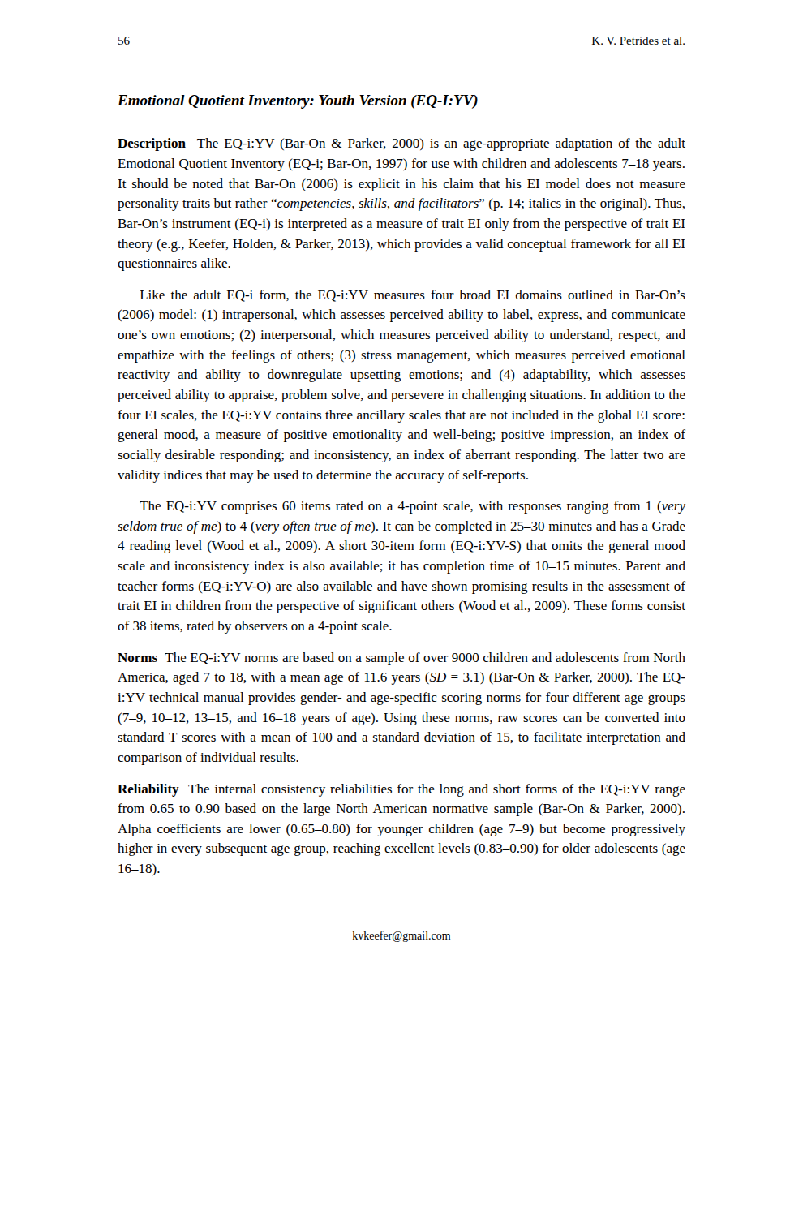56 K. V. Petrides et al.
Emotional Quotient Inventory: Youth Version (EQ-I:YV)
Description The EQ-i:YV (Bar-On & Parker, 2000) is an age-appropriate adaptation of the adult Emotional Quotient Inventory (EQ-i; Bar-On, 1997) for use with children and adolescents 7–18 years. It should be noted that Bar-On (2006) is explicit in his claim that his EI model does not measure personality traits but rather “competencies, skills, and facilitators” (p. 14; italics in the original). Thus, Bar-On’s instrument (EQ-i) is interpreted as a measure of trait EI only from the perspective of trait EI theory (e.g., Keefer, Holden, & Parker, 2013), which provides a valid conceptual framework for all EI questionnaires alike.
Like the adult EQ-i form, the EQ-i:YV measures four broad EI domains outlined in Bar-On’s (2006) model: (1) intrapersonal, which assesses perceived ability to label, express, and communicate one’s own emotions; (2) interpersonal, which measures perceived ability to understand, respect, and empathize with the feelings of others; (3) stress management, which measures perceived emotional reactivity and ability to downregulate upsetting emotions; and (4) adaptability, which assesses perceived ability to appraise, problem solve, and persevere in challenging situations. In addition to the four EI scales, the EQ-i:YV contains three ancillary scales that are not included in the global EI score: general mood, a measure of positive emotionality and well-being; positive impression, an index of socially desirable responding; and inconsistency, an index of aberrant responding. The latter two are validity indices that may be used to determine the accuracy of self-reports.
The EQ-i:YV comprises 60 items rated on a 4-point scale, with responses ranging from 1 (very seldom true of me) to 4 (very often true of me). It can be completed in 25–30 minutes and has a Grade 4 reading level (Wood et al., 2009). A short 30-item form (EQ-i:YV-S) that omits the general mood scale and inconsistency index is also available; it has completion time of 10–15 minutes. Parent and teacher forms (EQ-i:YV-O) are also available and have shown promising results in the assessment of trait EI in children from the perspective of significant others (Wood et al., 2009). These forms consist of 38 items, rated by observers on a 4-point scale.
Norms The EQ-i:YV norms are based on a sample of over 9000 children and adolescents from North America, aged 7 to 18, with a mean age of 11.6 years (SD = 3.1) (Bar-On & Parker, 2000). The EQ-i:YV technical manual provides gender- and age-specific scoring norms for four different age groups (7–9, 10–12, 13–15, and 16–18 years of age). Using these norms, raw scores can be converted into standard T scores with a mean of 100 and a standard deviation of 15, to facilitate interpretation and comparison of individual results.
Reliability The internal consistency reliabilities for the long and short forms of the EQ-i:YV range from 0.65 to 0.90 based on the large North American normative sample (Bar-On & Parker, 2000). Alpha coefficients are lower (0.65–0.80) for younger children (age 7–9) but become progressively higher in every subsequent age group, reaching excellent levels (0.83–0.90) for older adolescents (age 16–18).
kvkeefer@gmail.com